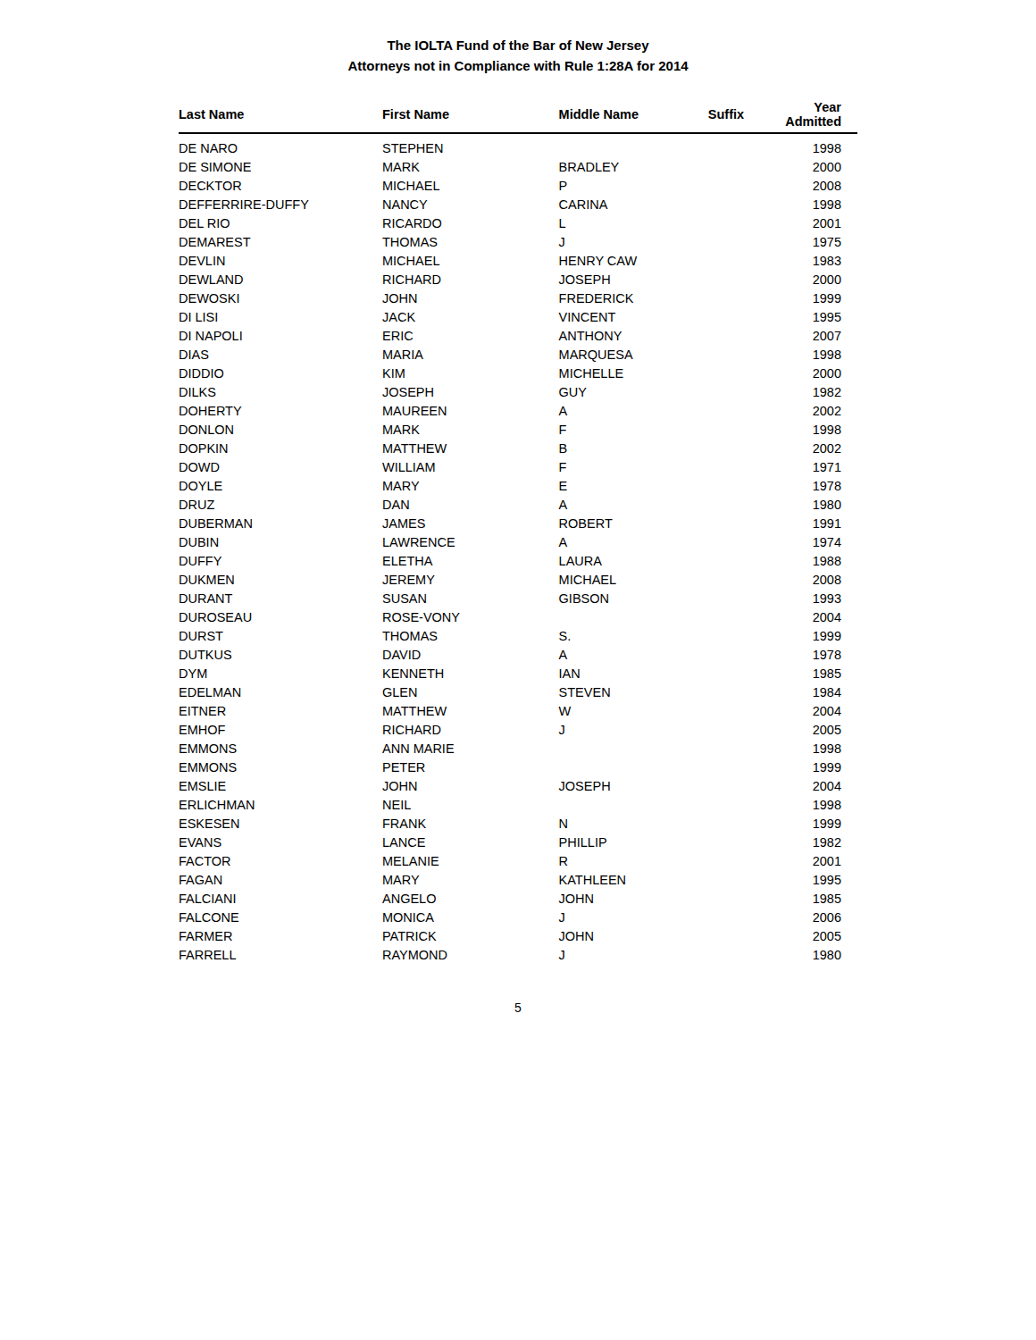The IOLTA Fund of the Bar of New Jersey
Attorneys not in Compliance with Rule 1:28A for 2014
| Last Name | First Name | Middle Name | Suffix | Year Admitted |
| --- | --- | --- | --- | --- |
| DE NARO | STEPHEN | | | 1998 |
| DE SIMONE | MARK | BRADLEY | | 2000 |
| DECKTOR | MICHAEL | P | | 2008 |
| DEFFERRIRE-DUFFY | NANCY | CARINA | | 1998 |
| DEL RIO | RICARDO | L | | 2001 |
| DEMAREST | THOMAS | J | | 1975 |
| DEVLIN | MICHAEL | HENRY CAW | | 1983 |
| DEWLAND | RICHARD | JOSEPH | | 2000 |
| DEWOSKI | JOHN | FREDERICK | | 1999 |
| DI LISI | JACK | VINCENT | | 1995 |
| DI NAPOLI | ERIC | ANTHONY | | 2007 |
| DIAS | MARIA | MARQUESA | | 1998 |
| DIDDIO | KIM | MICHELLE | | 2000 |
| DILKS | JOSEPH | GUY | | 1982 |
| DOHERTY | MAUREEN | A | | 2002 |
| DONLON | MARK | F | | 1998 |
| DOPKIN | MATTHEW | B | | 2002 |
| DOWD | WILLIAM | F | | 1971 |
| DOYLE | MARY | E | | 1978 |
| DRUZ | DAN | A | | 1980 |
| DUBERMAN | JAMES | ROBERT | | 1991 |
| DUBIN | LAWRENCE | A | | 1974 |
| DUFFY | ELETHA | LAURA | | 1988 |
| DUKMEN | JEREMY | MICHAEL | | 2008 |
| DURANT | SUSAN | GIBSON | | 1993 |
| DUROSEAU | ROSE-VONY | | | 2004 |
| DURST | THOMAS | S. | | 1999 |
| DUTKUS | DAVID | A | | 1978 |
| DYM | KENNETH | IAN | | 1985 |
| EDELMAN | GLEN | STEVEN | | 1984 |
| EITNER | MATTHEW | W | | 2004 |
| EMHOF | RICHARD | J | | 2005 |
| EMMONS | ANN MARIE | | | 1998 |
| EMMONS | PETER | | | 1999 |
| EMSLIE | JOHN | JOSEPH | | 2004 |
| ERLICHMAN | NEIL | | | 1998 |
| ESKESEN | FRANK | N | | 1999 |
| EVANS | LANCE | PHILLIP | | 1982 |
| FACTOR | MELANIE | R | | 2001 |
| FAGAN | MARY | KATHLEEN | | 1995 |
| FALCIANI | ANGELO | JOHN | | 1985 |
| FALCONE | MONICA | J | | 2006 |
| FARMER | PATRICK | JOHN | | 2005 |
| FARRELL | RAYMOND | J | | 1980 |
5